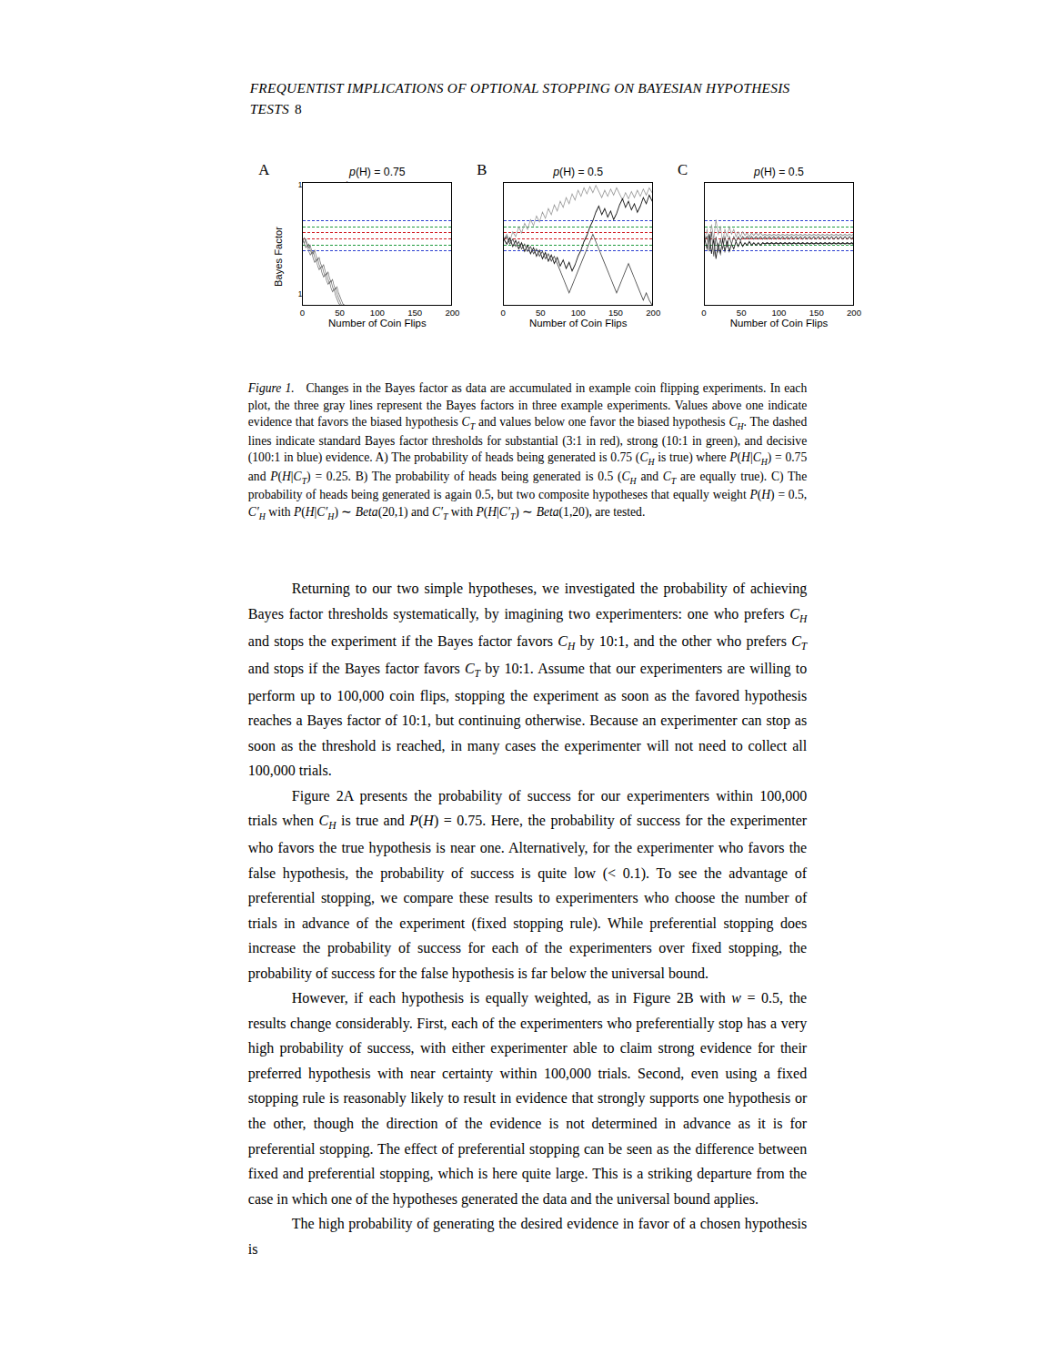FREQUENTIST IMPLICATIONS OF OPTIONAL STOPPING ON BAYESIAN HYPOTHESIS TESTS 8
A
p(H) = 0.75
Bayes Factor
1,000,000,000/1 10,000,000/1 100,000/1 1,000/1 100/1 10/1 1/1 1/10 1/100 1/1,000 1/100,000 1/10,000,000 1/1,000,000,000
0 50 100 150 200
Number of Coin Flips
B
p(H) = 0.5
0 50 100 150 200
Number of Coin Flips
C
p(H) = 0.5
0 50 100 150 200
Number of Coin Flips
Figure 1. Changes in the Bayes factor as data are accumulated in example coin flipping experiments. In each plot, the three gray lines represent the Bayes factors in three example experiments. Values above one indicate evidence that favors the biased hypothesis CT and values below one favor the biased hypothesis CH. The dashed lines indicate standard Bayes factor thresholds for substantial (3:1 in red), strong (10:1 in green), and decisive (100:1 in blue) evidence. A) The probability of heads being generated is 0.75 (CH is true) where P(H|CH) = 0.75 and P(H|CT) = 0.25. B) The probability of heads being generated is 0.5 (CH and CT are equally true). C) The probability of heads being generated is again 0.5, but two composite hypotheses that equally weight P(H) = 0.5, C′H with P(H|C′H) ∼ Beta(20,1) and C′T with P(H|C′T) ∼ Beta(1,20), are tested.
Returning to our two simple hypotheses, we investigated the probability of achieving Bayes factor thresholds systematically, by imagining two experimenters: one who prefers CH and stops the experiment if the Bayes factor favors CH by 10:1, and the other who prefers CT and stops if the Bayes factor favors CT by 10:1. Assume that our experimenters are willing to perform up to 100,000 coin flips, stopping the experiment as soon as the favored hypothesis reaches a Bayes factor of 10:1, but continuing otherwise. Because an experimenter can stop as soon as the threshold is reached, in many cases the experimenter will not need to collect all 100,000 trials.
Figure 2A presents the probability of success for our experimenters within 100,000 trials when CH is true and P(H) = 0.75. Here, the probability of success for the experimenter who favors the true hypothesis is near one. Alternatively, for the experimenter who favors the false hypothesis, the probability of success is quite low (< 0.1). To see the advantage of preferential stopping, we compare these results to experimenters who choose the number of trials in advance of the experiment (fixed stopping rule). While preferential stopping does increase the probability of success for each of the experimenters over fixed stopping, the probability of success for the false hypothesis is far below the universal bound.
However, if each hypothesis is equally weighted, as in Figure 2B with w = 0.5, the results change considerably. First, each of the experimenters who preferentially stop has a very high probability of success, with either experimenter able to claim strong evidence for their preferred hypothesis with near certainty within 100,000 trials. Second, even using a fixed stopping rule is reasonably likely to result in evidence that strongly supports one hypothesis or the other, though the direction of the evidence is not determined in advance as it is for preferential stopping. The effect of preferential stopping can be seen as the difference between fixed and preferential stopping, which is here quite large. This is a striking departure from the case in which one of the hypotheses generated the data and the universal bound applies.
The high probability of generating the desired evidence in favor of a chosen hypothesis is